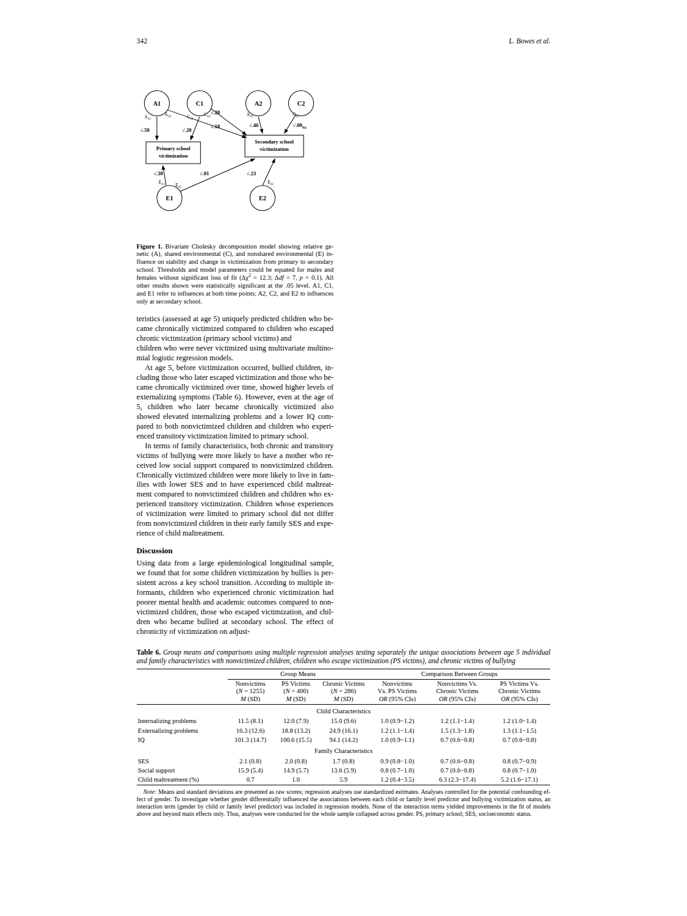342 L. Bowes et al.
A1 C1 A2 C2 E1 E2 Primary school victimization Secondary school victimization A11 A12 C11 C12 A21 C21 E11 E21 E21 √.50 √.20 √.20 √.10 √.46 √.00NS √.30 √.01 √.23
Figure 1. Bivariate Cholesky decomposition model showing relative genetic (A), shared environmental (C), and nonshared environmental (E) influence on stability and change in victimization from primary to secondary school. Thresholds and model parameters could be equated for males and females without significant loss of fit (Δχ2 = 12.3; Δdf = 7, p = 0.1). All other results shown were statistically significant at the .05 level. A1, C1, and E1 refer to influences at both time points; A2, C2, and E2 to influences only at secondary school.
teristics (assessed at age 5) uniquely predicted children who became chronically victimized compared to children who escaped chronic victimization (primary school victims) and
children who were never victimized using multivariate multinomial logistic regression models.
At age 5, before victimization occurred, bullied children, including those who later escaped victimization and those who became chronically victimized over time, showed higher levels of externalizing symptoms (Table 6). However, even at the age of 5, children who later became chronically victimized also showed elevated internalizing problems and a lower IQ compared to both nonvictimized children and children who experienced transitory victimization limited to primary school.
In terms of family characteristics, both chronic and transitory victims of bullying were more likely to have a mother who received low social support compared to nonvictimized children. Chronically victimized children were more likely to live in families with lower SES and to have experienced child maltreatment compared to nonvictimized children and children who experienced transitory victimization. Children whose experiences of victimization were limited to primary school did not differ from nonvictimized children in their early family SES and experience of child maltreatment.
Discussion
Using data from a large epidemiological longitudinal sample, we found that for some children victimization by bullies is persistent across a key school transition. According to multiple informants, children who experienced chronic victimization had poorer mental health and academic outcomes compared to nonvictimized children, those who escaped victimization, and children who became bullied at secondary school. The effect of chronicity of victimization on adjust-
Table 6. Group means and comparisons using multiple regression analyses testing separately the unique associations between age 5 individual and family characteristics with nonvictimized children, children who escape victimization (PS victims), and chronic victims of bullying
| | Group Means | Comparison Between Groups |
| --- | --- | --- |
| | Nonvictims ( N = 1255) M (SD) | PS Victims ( N = 400) M (SD) | Chronic Victims ( N = 286) M (SD) | Nonvictims Vs. PS Victims OR (95% CIs) | Nonvictims Vs. Chronic Victims OR (95% CIs) | PS Victims Vs. Chronic Victims OR (95% CIs) |
| Child Characteristics |
| Internalizing problems | 11.5 (8.1) | 12.0 (7.9) | 15.0 (9.6) | 1.0 (0.9−1.2) | 1.2 (1.1−1.4) | 1.2 (1.0−1.4) |
| Externalizing problems | 16.3 (12.6) | 18.8 (13.2) | 24.9 (16.1) | 1.2 (1.1−1.4) | 1.5 (1.3−1.8) | 1.3 (1.1−1.5) |
| IQ | 101.3 (14.7) | 100.6 (15.5) | 94.1 (14.2) | 1.0 (0.9−1.1) | 0.7 (0.6−0.8) | 0.7 (0.6−0.8) |
| Family Characteristics |
| SES | 2.1 (0.8) | 2.0 (0.8) | 1.7 (0.8) | 0.9 (0.8−1.0) | 0.7 (0.6−0.8) | 0.8 (0.7−0.9) |
| Social support | 15.9 (5.4) | 14.9 (5.7) | 13.6 (5.9) | 0.8 (0.7−1.0) | 0.7 (0.6−0.8) | 0.8 (0.7−1.0) |
| Child maltreatment (%) | 0.7 | 1.0 | 5.9 | 1.2 (0.4−3.5) | 6.3 (2.3−17.4) | 5.2 (1.6−17.1) |
Note: Means and standard deviations are presented as raw scores; regression analyses use standardized estimates. Analyses controlled for the potential confounding effect of gender. To investigate whether gender differentially influenced the associations between each child or family level predictor and bullying victimization status, an interaction term (gender by child or family level predictor) was included in regression models. None of the interaction terms yielded improvements in the fit of models above and beyond main effects only. Thus, analyses were conducted for the whole sample collapsed across gender. PS, primary school; SES, socioeconomic status.